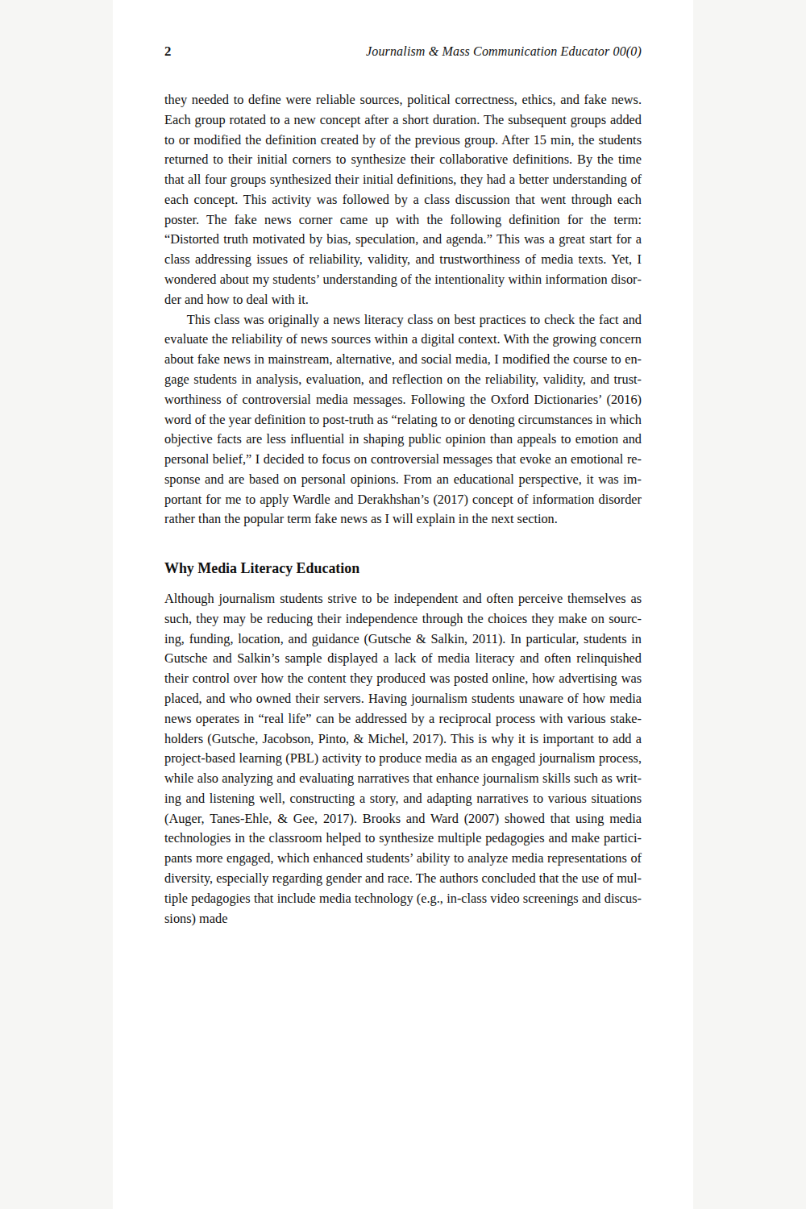2 Journalism & Mass Communication Educator 00(0)
they needed to define were reliable sources, political correctness, ethics, and fake news. Each group rotated to a new concept after a short duration. The subsequent groups added to or modified the definition created by of the previous group. After 15 min, the students returned to their initial corners to synthesize their collaborative definitions. By the time that all four groups synthesized their initial definitions, they had a better understanding of each concept. This activity was followed by a class discussion that went through each poster. The fake news corner came up with the following definition for the term: “Distorted truth motivated by bias, speculation, and agenda.” This was a great start for a class addressing issues of reliability, validity, and trustworthiness of media texts. Yet, I wondered about my students’ understanding of the intentionality within information disorder and how to deal with it.
This class was originally a news literacy class on best practices to check the fact and evaluate the reliability of news sources within a digital context. With the growing concern about fake news in mainstream, alternative, and social media, I modified the course to engage students in analysis, evaluation, and reflection on the reliability, validity, and trustworthiness of controversial media messages. Following the Oxford Dictionaries’ (2016) word of the year definition to post-truth as “relating to or denoting circumstances in which objective facts are less influential in shaping public opinion than appeals to emotion and personal belief,” I decided to focus on controversial messages that evoke an emotional response and are based on personal opinions. From an educational perspective, it was important for me to apply Wardle and Derakhshan’s (2017) concept of information disorder rather than the popular term fake news as I will explain in the next section.
Why Media Literacy Education
Although journalism students strive to be independent and often perceive themselves as such, they may be reducing their independence through the choices they make on sourcing, funding, location, and guidance (Gutsche & Salkin, 2011). In particular, students in Gutsche and Salkin’s sample displayed a lack of media literacy and often relinquished their control over how the content they produced was posted online, how advertising was placed, and who owned their servers. Having journalism students unaware of how media news operates in “real life” can be addressed by a reciprocal process with various stakeholders (Gutsche, Jacobson, Pinto, & Michel, 2017). This is why it is important to add a project-based learning (PBL) activity to produce media as an engaged journalism process, while also analyzing and evaluating narratives that enhance journalism skills such as writing and listening well, constructing a story, and adapting narratives to various situations (Auger, Tanes-Ehle, & Gee, 2017). Brooks and Ward (2007) showed that using media technologies in the classroom helped to synthesize multiple pedagogies and make participants more engaged, which enhanced students’ ability to analyze media representations of diversity, especially regarding gender and race. The authors concluded that the use of multiple pedagogies that include media technology (e.g., in-class video screenings and discussions) made